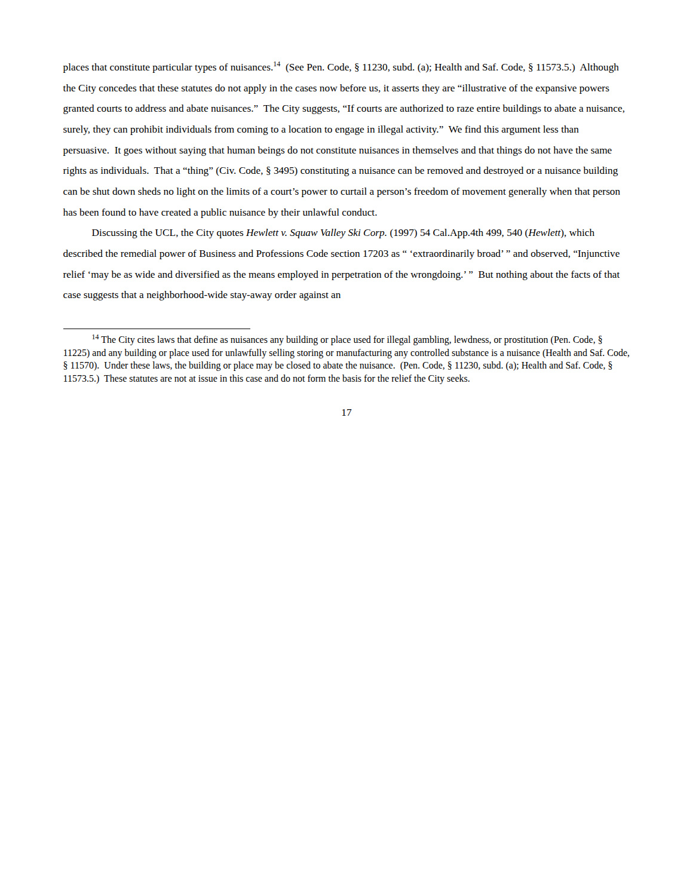places that constitute particular types of nuisances.14 (See Pen. Code, § 11230, subd. (a); Health and Saf. Code, § 11573.5.) Although the City concedes that these statutes do not apply in the cases now before us, it asserts they are “illustrative of the expansive powers granted courts to address and abate nuisances.” The City suggests, “If courts are authorized to raze entire buildings to abate a nuisance, surely, they can prohibit individuals from coming to a location to engage in illegal activity.” We find this argument less than persuasive. It goes without saying that human beings do not constitute nuisances in themselves and that things do not have the same rights as individuals. That a “thing” (Civ. Code, § 3495) constituting a nuisance can be removed and destroyed or a nuisance building can be shut down sheds no light on the limits of a court’s power to curtail a person’s freedom of movement generally when that person has been found to have created a public nuisance by their unlawful conduct.
Discussing the UCL, the City quotes Hewlett v. Squaw Valley Ski Corp. (1997) 54 Cal.App.4th 499, 540 (Hewlett), which described the remedial power of Business and Professions Code section 17203 as “ ‘extraordinarily broad’ ” and observed, “Injunctive relief ‘may be as wide and diversified as the means employed in perpetration of the wrongdoing.’ ” But nothing about the facts of that case suggests that a neighborhood-wide stay-away order against an
14 The City cites laws that define as nuisances any building or place used for illegal gambling, lewdness, or prostitution (Pen. Code, § 11225) and any building or place used for unlawfully selling storing or manufacturing any controlled substance is a nuisance (Health and Saf. Code, § 11570). Under these laws, the building or place may be closed to abate the nuisance. (Pen. Code, § 11230, subd. (a); Health and Saf. Code, § 11573.5.) These statutes are not at issue in this case and do not form the basis for the relief the City seeks.
17